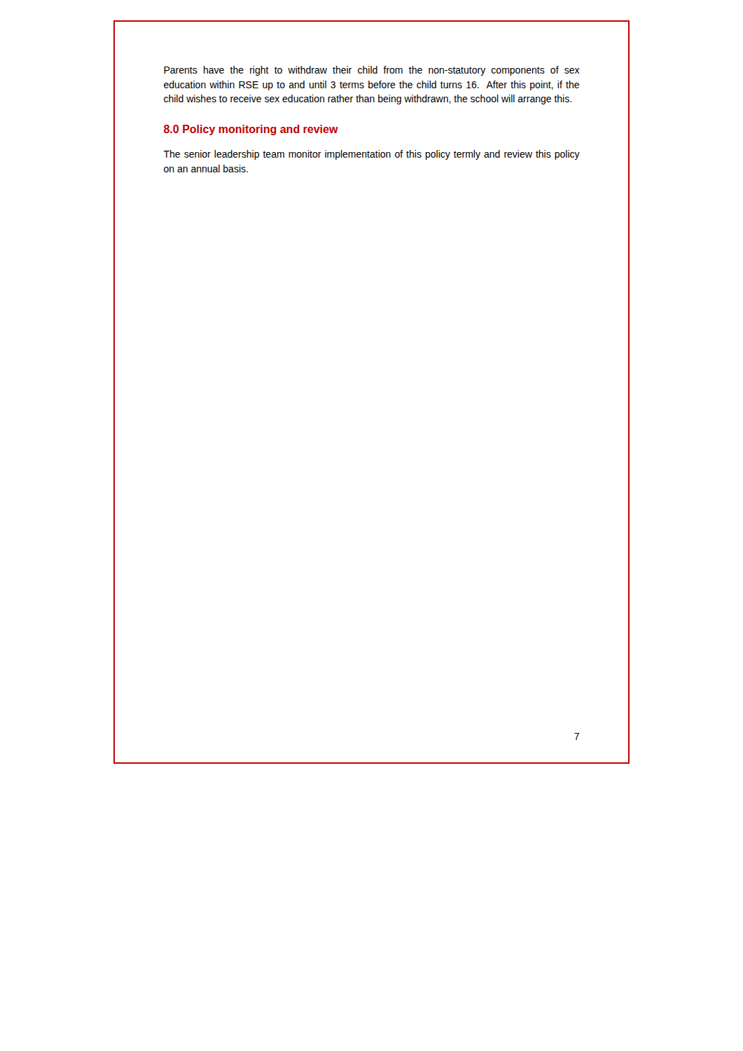Parents have the right to withdraw their child from the non-statutory components of sex education within RSE up to and until 3 terms before the child turns 16. After this point, if the child wishes to receive sex education rather than being withdrawn, the school will arrange this.
8.0 Policy monitoring and review
The senior leadership team monitor implementation of this policy termly and review this policy on an annual basis.
7